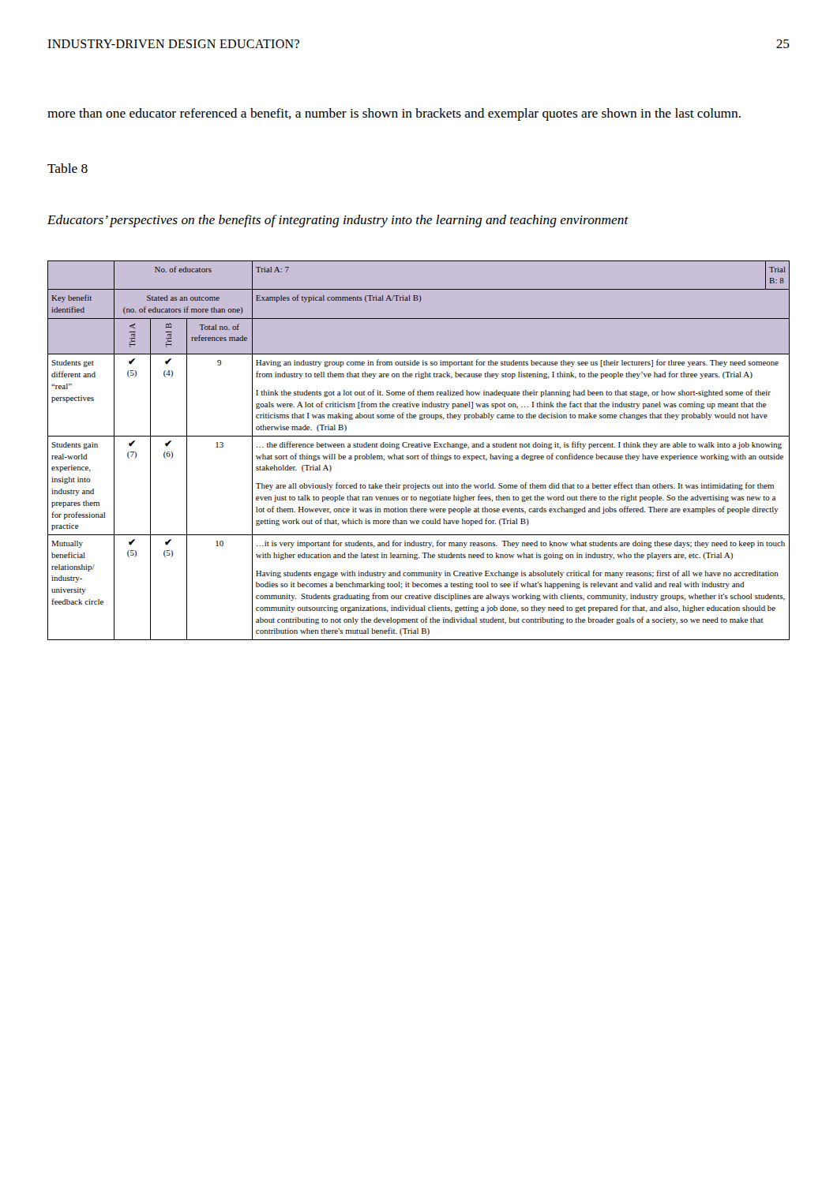INDUSTRY-DRIVEN DESIGN EDUCATION? 25
more than one educator referenced a benefit, a number is shown in brackets and exemplar quotes are shown in the last column.
Table 8
Educators’ perspectives on the benefits of integrating industry into the learning and teaching environment
| | No. of educators | Trial A: 7 | Trial B: 8 |
| --- | --- | --- | --- |
| Key benefit identified | Stated as an outcome (no. of educators if more than one) | Examples of typical comments (Trial A/Trial B) |
| | Trial A | Trial B | Total no. of references made | |
| Students get different and “real” perspectives | ✔ (5) | ✔ (4) | 9 | Having an industry group come in from outside is so important for the students because they see us [their lecturers] for three years. They need someone from industry to tell them that they are on the right track, because they stop listening, I think, to the people they’ve had for three years. (Trial A) I think the students got a lot out of it. Some of them realized how inadequate their planning had been to that stage, or how short-sighted some of their goals were. A lot of criticism [from the creative industry panel] was spot on, … I think the fact that the industry panel was coming up meant that the criticisms that I was making about some of the groups, they probably came to the decision to make some changes that they probably would not have otherwise made. (Trial B) |
| Students gain real-world experience, insight into industry and prepares them for professional practice | ✔ (7) | ✔ (6) | 13 | … the difference between a student doing Creative Exchange, and a student not doing it, is fifty percent. I think they are able to walk into a job knowing what sort of things will be a problem, what sort of things to expect, having a degree of confidence because they have experience working with an outside stakeholder. (Trial A) They are all obviously forced to take their projects out into the world. Some of them did that to a better effect than others. It was intimidating for them even just to talk to people that ran venues or to negotiate higher fees, then to get the word out there to the right people. So the advertising was new to a lot of them. However, once it was in motion there were people at those events, cards exchanged and jobs offered. There are examples of people directly getting work out of that, which is more than we could have hoped for. (Trial B) |
| Mutually beneficial relationship/ industry-university feedback circle | ✔ (5) | ✔ (5) | 10 | …it is very important for students, and for industry, for many reasons. They need to know what students are doing these days; they need to keep in touch with higher education and the latest in learning. The students need to know what is going on in industry, who the players are, etc. (Trial A) Having students engage with industry and community in Creative Exchange is absolutely critical for many reasons; first of all we have no accreditation bodies so it becomes a benchmarking tool; it becomes a testing tool to see if what's happening is relevant and valid and real with industry and community. Students graduating from our creative disciplines are always working with clients, community, industry groups, whether it's school students, community outsourcing organizations, individual clients, getting a job done, so they need to get prepared for that, and also, higher education should be about contributing to not only the development of the individual student, but contributing to the broader goals of a society, so we need to make that contribution when there's mutual benefit. (Trial B) |